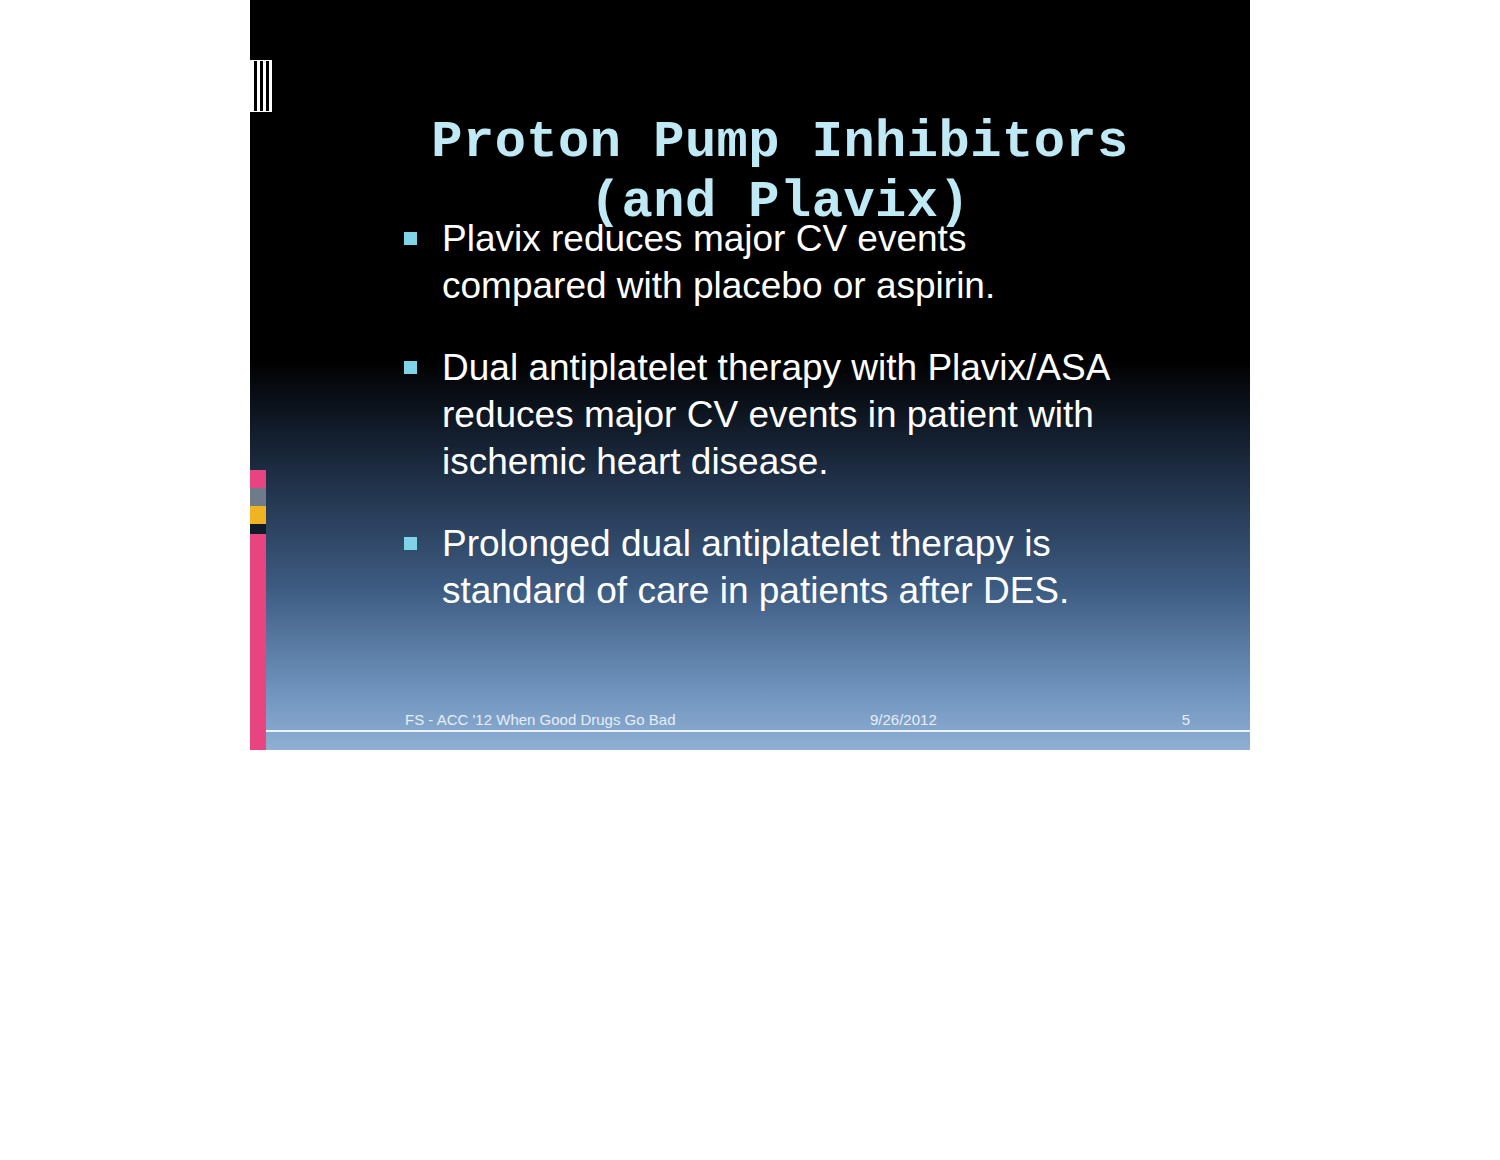Proton Pump Inhibitors (and Plavix)
Plavix reduces major CV events compared with placebo or aspirin.
Dual antiplatelet therapy with Plavix/ASA reduces major CV events in patient with ischemic heart disease.
Prolonged dual antiplatelet therapy is standard of care in patients after DES.
FS - ACC '12 When Good Drugs Go Bad 9/26/2012 5